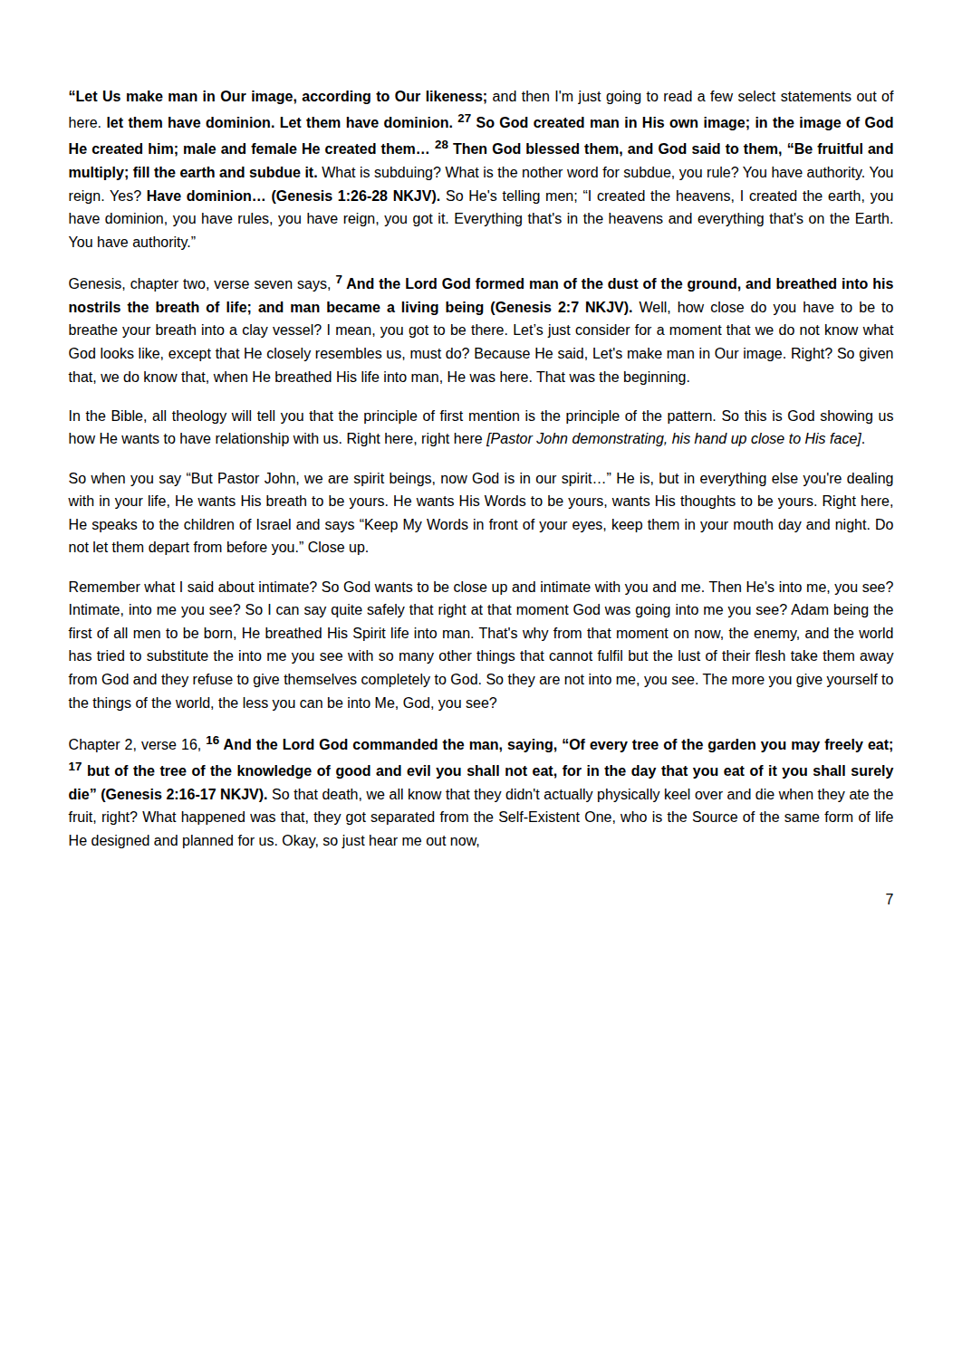“Let Us make man in Our image, according to Our likeness; and then I'm just going to read a few select statements out of here. let them have dominion. Let them have dominion. 27 So God created man in His own image; in the image of God He created him; male and female He created them… 28 Then God blessed them, and God said to them, “Be fruitful and multiply; fill the earth and subdue it. What is subduing? What is the nother word for subdue, you rule? You have authority. You reign. Yes? Have dominion… (Genesis 1:26-28 NKJV). So He's telling men; “I created the heavens, I created the earth, you have dominion, you have rules, you have reign, you got it. Everything that's in the heavens and everything that's on the Earth. You have authority.”
Genesis, chapter two, verse seven says, 7 And the Lord God formed man of the dust of the ground, and breathed into his nostrils the breath of life; and man became a living being (Genesis 2:7 NKJV). Well, how close do you have to be to breathe your breath into a clay vessel? I mean, you got to be there. Let’s just consider for a moment that we do not know what God looks like, except that He closely resembles us, must do? Because He said, Let's make man in Our image. Right? So given that, we do know that, when He breathed His life into man, He was here. That was the beginning.
In the Bible, all theology will tell you that the principle of first mention is the principle of the pattern. So this is God showing us how He wants to have relationship with us. Right here, right here [Pastor John demonstrating, his hand up close to His face].
So when you say “But Pastor John, we are spirit beings, now God is in our spirit…” He is, but in everything else you're dealing with in your life, He wants His breath to be yours. He wants His Words to be yours, wants His thoughts to be yours. Right here, He speaks to the children of Israel and says “Keep My Words in front of your eyes, keep them in your mouth day and night. Do not let them depart from before you.” Close up.
Remember what I said about intimate? So God wants to be close up and intimate with you and me. Then He's into me, you see? Intimate, into me you see? So I can say quite safely that right at that moment God was going into me you see? Adam being the first of all men to be born, He breathed His Spirit life into man. That's why from that moment on now, the enemy, and the world has tried to substitute the into me you see with so many other things that cannot fulfil but the lust of their flesh take them away from God and they refuse to give themselves completely to God. So they are not into me, you see. The more you give yourself to the things of the world, the less you can be into Me, God, you see?
Chapter 2, verse 16, 16 And the Lord God commanded the man, saying, “Of every tree of the garden you may freely eat; 17 but of the tree of the knowledge of good and evil you shall not eat, for in the day that you eat of it you shall surely die” (Genesis 2:16-17 NKJV). So that death, we all know that they didn't actually physically keel over and die when they ate the fruit, right? What happened was that, they got separated from the Self-Existent One, who is the Source of the same form of life He designed and planned for us. Okay, so just hear me out now,
7